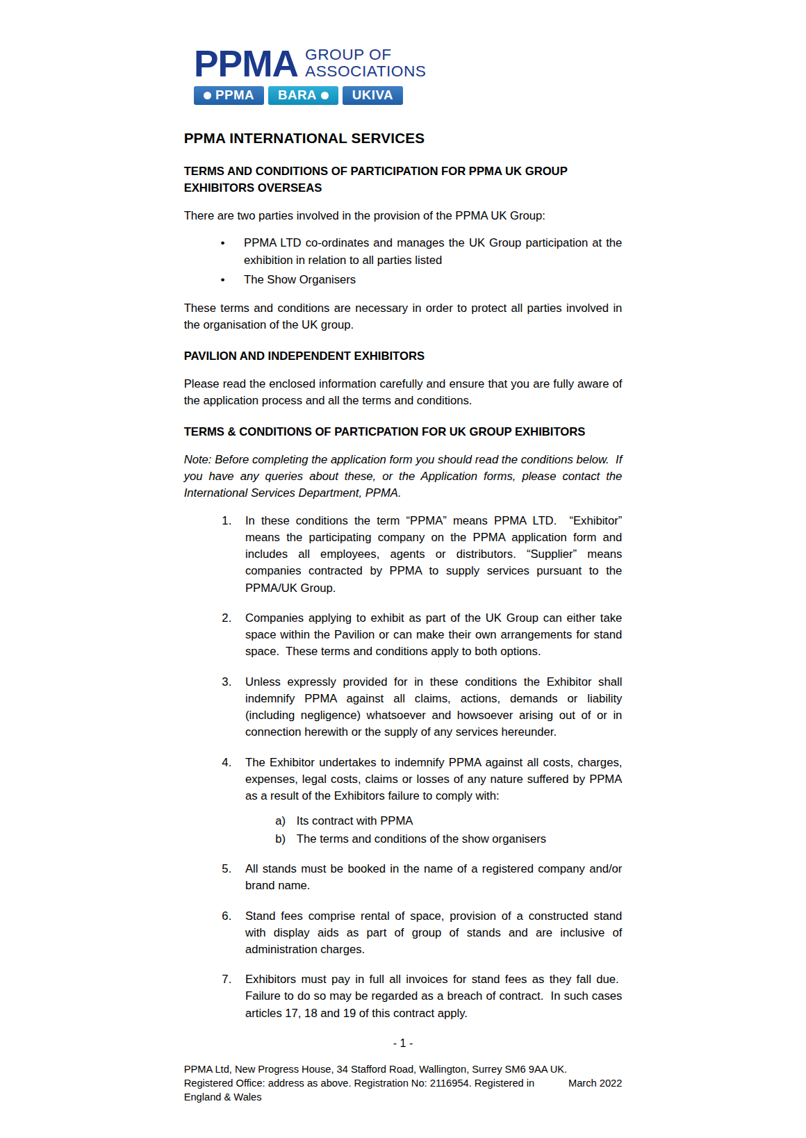PPMA
GROUP OF ASSOCIATIONS
PPMA BARA UKIVA
PPMA INTERNATIONAL SERVICES
TERMS AND CONDITIONS OF PARTICIPATION FOR PPMA UK GROUP EXHIBITORS OVERSEAS
There are two parties involved in the provision of the PPMA UK Group:
PPMA LTD co-ordinates and manages the UK Group participation at the exhibition in relation to all parties listed
The Show Organisers
These terms and conditions are necessary in order to protect all parties involved in the organisation of the UK group.
PAVILION AND INDEPENDENT EXHIBITORS
Please read the enclosed information carefully and ensure that you are fully aware of the application process and all the terms and conditions.
TERMS & CONDITIONS OF PARTICPATION FOR UK GROUP EXHIBITORS
Note: Before completing the application form you should read the conditions below. If you have any queries about these, or the Application forms, please contact the International Services Department, PPMA.
In these conditions the term “PPMA” means PPMA LTD. “Exhibitor” means the participating company on the PPMA application form and includes all employees, agents or distributors. “Supplier” means companies contracted by PPMA to supply services pursuant to the PPMA/UK Group.
Companies applying to exhibit as part of the UK Group can either take space within the Pavilion or can make their own arrangements for stand space. These terms and conditions apply to both options.
Unless expressly provided for in these conditions the Exhibitor shall indemnify PPMA against all claims, actions, demands or liability (including negligence) whatsoever and howsoever arising out of or in connection herewith or the supply of any services hereunder.
The Exhibitor undertakes to indemnify PPMA against all costs, charges, expenses, legal costs, claims or losses of any nature suffered by PPMA as a result of the Exhibitors failure to comply with:
Its contract with PPMA
The terms and conditions of the show organisers
All stands must be booked in the name of a registered company and/or brand name.
Stand fees comprise rental of space, provision of a constructed stand with display aids as part of group of stands and are inclusive of administration charges.
Exhibitors must pay in full all invoices for stand fees as they fall due. Failure to do so may be regarded as a breach of contract. In such cases articles 17, 18 and 19 of this contract apply.
- 1 -
PPMA Ltd, New Progress House, 34 Stafford Road, Wallington, Surrey SM6 9AA UK.
Registered Office: address as above. Registration No: 2116954. Registered in England & Wales
March 2022